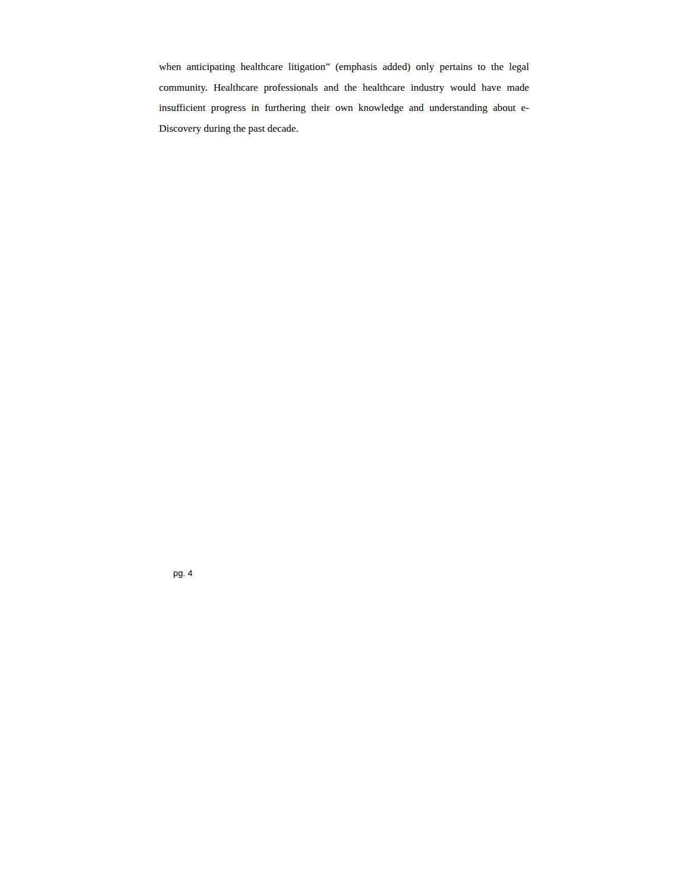when anticipating healthcare litigation” (emphasis added) only pertains to the legal community. Healthcare professionals and the healthcare industry would have made insufficient progress in furthering their own knowledge and understanding about e-Discovery during the past decade.
pg. 4